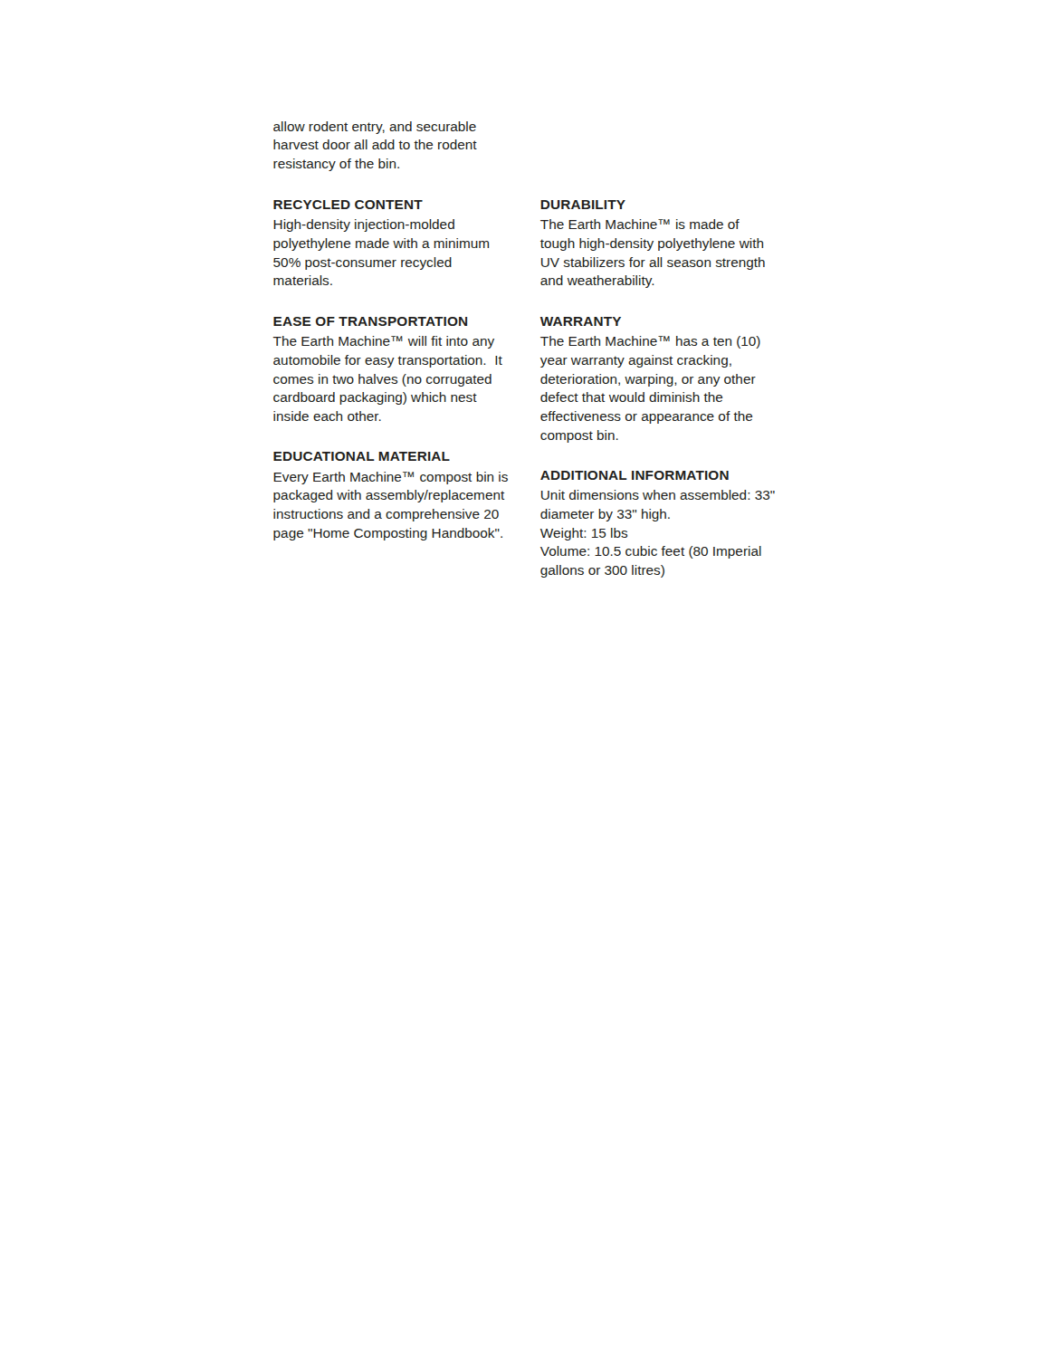allow rodent entry, and securable harvest door all add to the rodent resistancy of the bin.
RECYCLED CONTENT
High-density injection-molded polyethylene made with a minimum 50% post-consumer recycled materials.
EASE OF TRANSPORTATION
The Earth Machine™ will fit into any automobile for easy transportation. It comes in two halves (no corrugated cardboard packaging) which nest inside each other.
EDUCATIONAL MATERIAL
Every Earth Machine™ compost bin is packaged with assembly/replacement instructions and a comprehensive 20 page "Home Composting Handbook".
DURABILITY
The Earth Machine™ is made of tough high-density polyethylene with UV stabilizers for all season strength and weatherability.
WARRANTY
The Earth Machine™ has a ten (10) year warranty against cracking, deterioration, warping, or any other defect that would diminish the effectiveness or appearance of the compost bin.
ADDITIONAL INFORMATION
Unit dimensions when assembled: 33" diameter by 33" high.
Weight: 15 lbs
Volume: 10.5 cubic feet (80 Imperial gallons or 300 litres)